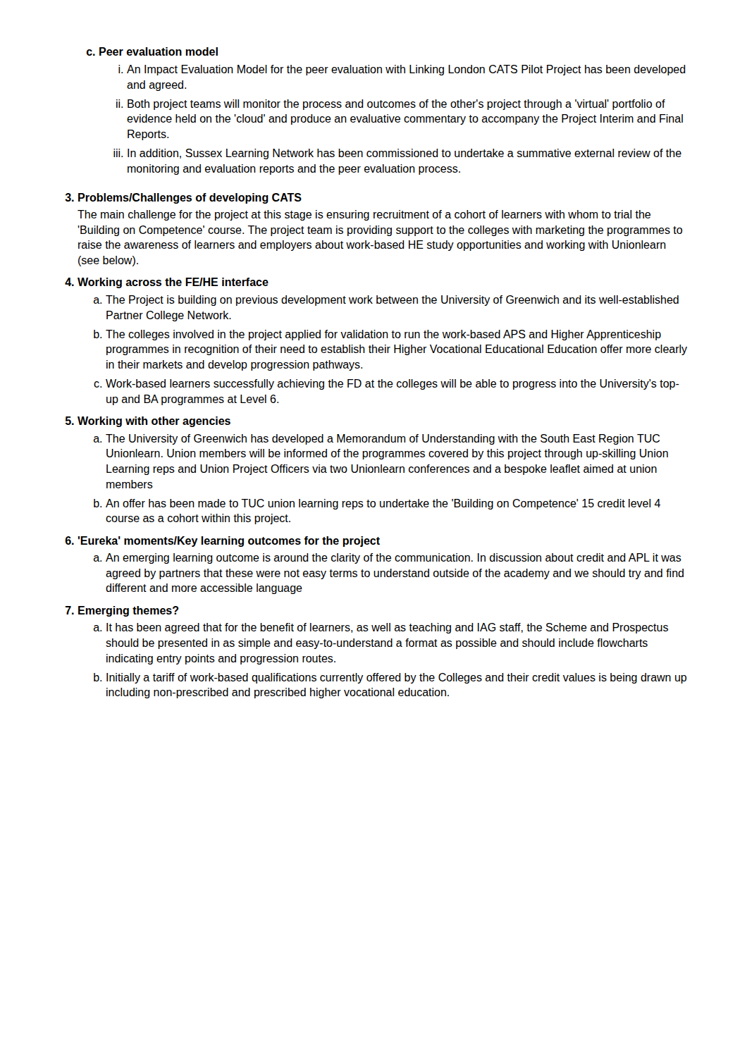Peer evaluation model
An Impact Evaluation Model for the peer evaluation with Linking London CATS Pilot Project has been developed and agreed.
Both project teams will monitor the process and outcomes of the other's project through a 'virtual' portfolio of evidence held on the 'cloud' and produce an evaluative commentary to accompany the Project Interim and Final Reports.
In addition, Sussex Learning Network has been commissioned to undertake a summative external review of the monitoring and evaluation reports and the peer evaluation process.
Problems/Challenges of developing CATS
The main challenge for the project at this stage is ensuring recruitment of a cohort of learners with whom to trial the 'Building on Competence' course. The project team is providing support to the colleges with marketing the programmes to raise the awareness of learners and employers about work-based HE study opportunities and working with Unionlearn (see below).
Working across the FE/HE interface
The Project is building on previous development work between the University of Greenwich and its well-established Partner College Network.
The colleges involved in the project applied for validation to run the work-based APS and Higher Apprenticeship programmes in recognition of their need to establish their Higher Vocational Educational Education offer more clearly in their markets and develop progression pathways.
Work-based learners successfully achieving the FD at the colleges will be able to progress into the University's top-up and BA programmes at Level 6.
Working with other agencies
The University of Greenwich has developed a Memorandum of Understanding with the South East Region TUC Unionlearn. Union members will be informed of the programmes covered by this project through up-skilling Union Learning reps and Union Project Officers via two Unionlearn conferences and a bespoke leaflet aimed at union members
An offer has been made to TUC union learning reps to undertake the 'Building on Competence' 15 credit level 4 course as a cohort within this project.
'Eureka' moments/Key learning outcomes for the project
An emerging learning outcome is around the clarity of the communication. In discussion about credit and APL it was agreed by partners that these were not easy terms to understand outside of the academy and we should try and find different and more accessible language
Emerging themes?
It has been agreed that for the benefit of learners, as well as teaching and IAG staff, the Scheme and Prospectus should be presented in as simple and easy-to-understand a format as possible and should include flowcharts indicating entry points and progression routes.
Initially a tariff of work-based qualifications currently offered by the Colleges and their credit values is being drawn up including non-prescribed and prescribed higher vocational education.